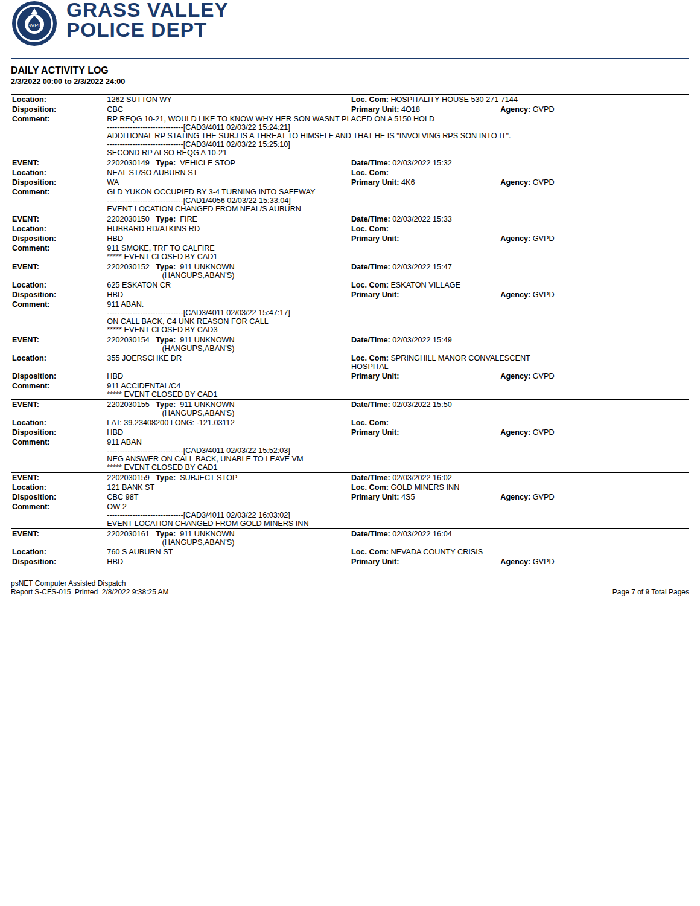GVPD
GRASS VALLEY
POLICE DEPT
DAILY ACTIVITY LOG
2/3/2022 00:00 to 2/3/2022 24:00
| Location: | 1262 SUTTON WY | Loc. Com: HOSPITALITY HOUSE 530 271 7144 |
| Disposition: | CBC | Primary Unit: 4O18 | Agency: GVPD |
| Comment: | RP REQG 10-21, WOULD LIKE TO KNOW WHY HER SON WASNT PLACED ON A 5150 HOLD ------------------------------[CAD3/4011 02/03/22 15:24:21] ADDITIONAL RP STATING THE SUBJ IS A THREAT TO HIMSELF AND THAT HE IS "INVOLVING RPS SON INTO IT". ------------------------------[CAD3/4011 02/03/22 15:25:10] SECOND RP ALSO REQG A 10-21 |
| EVENT: | 2202030149 Type: VEHICLE STOP | Date/TIme: 02/03/2022 15:32 |
| Location: | NEAL ST/SO AUBURN ST | Loc. Com: |
| Disposition: | WA | Primary Unit: 4K6 | Agency: GVPD |
| Comment: | GLD YUKON OCCUPIED BY 3-4 TURNING INTO SAFEWAY ------------------------------[CAD1/4056 02/03/22 15:33:04] EVENT LOCATION CHANGED FROM NEAL/S AUBURN |
| EVENT: | 2202030150 Type: FIRE | Date/TIme: 02/03/2022 15:33 |
| Location: | HUBBARD RD/ATKINS RD | Loc. Com: |
| Disposition: | HBD | Primary Unit: | Agency: GVPD |
| Comment: | 911 SMOKE, TRF TO CALFIRE ***** EVENT CLOSED BY CAD1 |
| EVENT: | 2202030152 Type: 911 UNKNOWN (HANGUPS,ABAN'S) | Date/TIme: 02/03/2022 15:47 |
| Location: | 625 ESKATON CR | Loc. Com: ESKATON VILLAGE |
| Disposition: | HBD | Primary Unit: | Agency: GVPD |
| Comment: | 911 ABAN. ------------------------------[CAD3/4011 02/03/22 15:47:17] ON CALL BACK, C4 UNK REASON FOR CALL ***** EVENT CLOSED BY CAD3 |
| EVENT: | 2202030154 Type: 911 UNKNOWN (HANGUPS,ABAN'S) | Date/TIme: 02/03/2022 15:49 |
| Location: | 355 JOERSCHKE DR | Loc. Com: SPRINGHILL MANOR CONVALESCENT HOSPITAL |
| Disposition: | HBD | Primary Unit: | Agency: GVPD |
| Comment: | 911 ACCIDENTAL/C4 ***** EVENT CLOSED BY CAD1 |
| EVENT: | 2202030155 Type: 911 UNKNOWN (HANGUPS,ABAN'S) | Date/TIme: 02/03/2022 15:50 |
| Location: | LAT: 39.23408200 LONG: -121.03112 | Loc. Com: |
| Disposition: | HBD | Primary Unit: | Agency: GVPD |
| Comment: | 911 ABAN ------------------------------[CAD3/4011 02/03/22 15:52:03] NEG ANSWER ON CALL BACK, UNABLE TO LEAVE VM ***** EVENT CLOSED BY CAD1 |
| EVENT: | 2202030159 Type: SUBJECT STOP | Date/TIme: 02/03/2022 16:02 |
| Location: | 121 BANK ST | Loc. Com: GOLD MINERS INN |
| Disposition: | CBC 98T | Primary Unit: 4S5 | Agency: GVPD |
| Comment: | OW 2 ------------------------------[CAD3/4011 02/03/22 16:03:02] EVENT LOCATION CHANGED FROM GOLD MINERS INN |
| EVENT: | 2202030161 Type: 911 UNKNOWN (HANGUPS,ABAN'S) | Date/TIme: 02/03/2022 16:04 |
| Location: | 760 S AUBURN ST | Loc. Com: NEVADA COUNTY CRISIS |
| Disposition: | HBD | Primary Unit: | Agency: GVPD |
psNET Computer Assisted Dispatch
Report S-CFS-015 Printed 2/8/2022 9:38:25 AM
Page 7 of 9 Total Pages